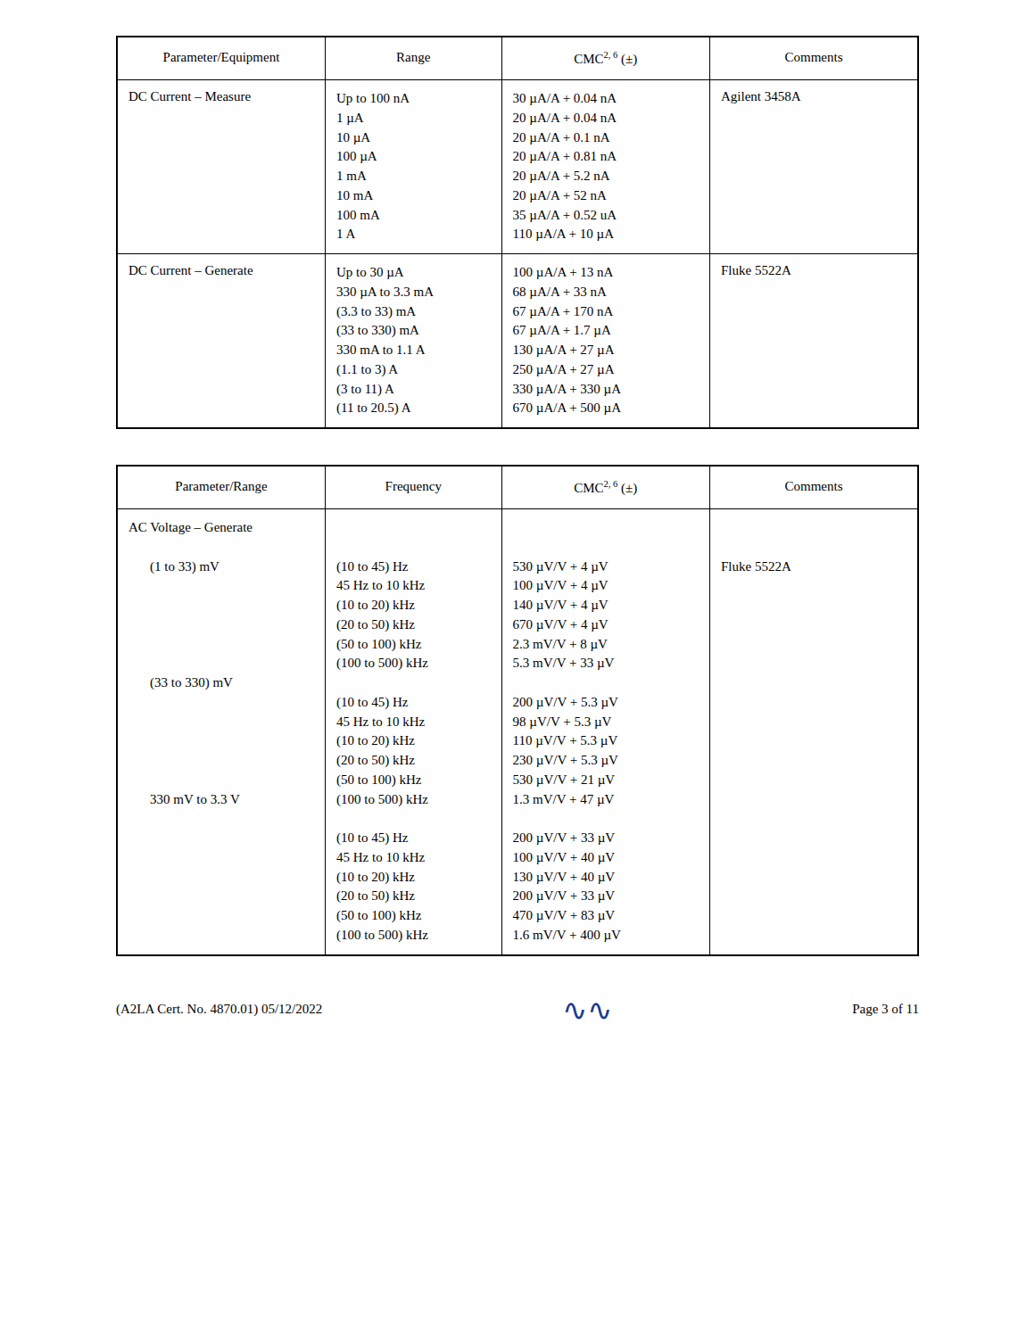| Parameter/Equipment | Range | CMC 2, 6 (±) | Comments |
| --- | --- | --- | --- |
| DC Current – Measure | Up to 100 nA 1 µA 10 µA 100 µA 1 mA 10 mA 100 mA 1 A | 30 µA/A + 0.04 nA 20 µA/A + 0.04 nA 20 µA/A + 0.1 nA 20 µA/A + 0.81 nA 20 µA/A + 5.2 nA 20 µA/A + 52 nA 35 µA/A + 0.52 uA 110 µA/A + 10 µA | Agilent 3458A |
| DC Current – Generate | Up to 30 µA 330 µA to 3.3 mA (3.3 to 33) mA (33 to 330) mA 330 mA to 1.1 A (1.1 to 3) A (3 to 11) A (11 to 20.5) A | 100 µA/A + 13 nA 68 µA/A + 33 nA 67 µA/A + 170 nA 67 µA/A + 1.7 µA 130 µA/A + 27 µA 250 µA/A + 27 µA 330 µA/A + 330 µA 670 µA/A + 500 µA | Fluke 5522A |
| Parameter/Range | Frequency | CMC 2, 6 (±) | Comments |
| --- | --- | --- | --- |
| AC Voltage – Generate (1 to 33) mV (33 to 330) mV 330 mV to 3.3 V | (10 to 45) Hz 45 Hz to 10 kHz (10 to 20) kHz (20 to 50) kHz (50 to 100) kHz (100 to 500) kHz (10 to 45) Hz 45 Hz to 10 kHz (10 to 20) kHz (20 to 50) kHz (50 to 100) kHz (100 to 500) kHz (10 to 45) Hz 45 Hz to 10 kHz (10 to 20) kHz (20 to 50) kHz (50 to 100) kHz (100 to 500) kHz | 530 µV/V + 4 µV 100 µV/V + 4 µV 140 µV/V + 4 µV 670 µV/V + 4 µV 2.3 mV/V + 8 µV 5.3 mV/V + 33 µV 200 µV/V + 5.3 µV 98 µV/V + 5.3 µV 110 µV/V + 5.3 µV 230 µV/V + 5.3 µV 530 µV/V + 21 µV 1.3 mV/V + 47 µV 200 µV/V + 33 µV 100 µV/V + 40 µV 130 µV/V + 40 µV 200 µV/V + 33 µV 470 µV/V + 83 µV 1.6 mV/V + 400 µV | Fluke 5522A |
(A2LA Cert. No. 4870.01) 05/12/2022
∿∿
Page 3 of 11